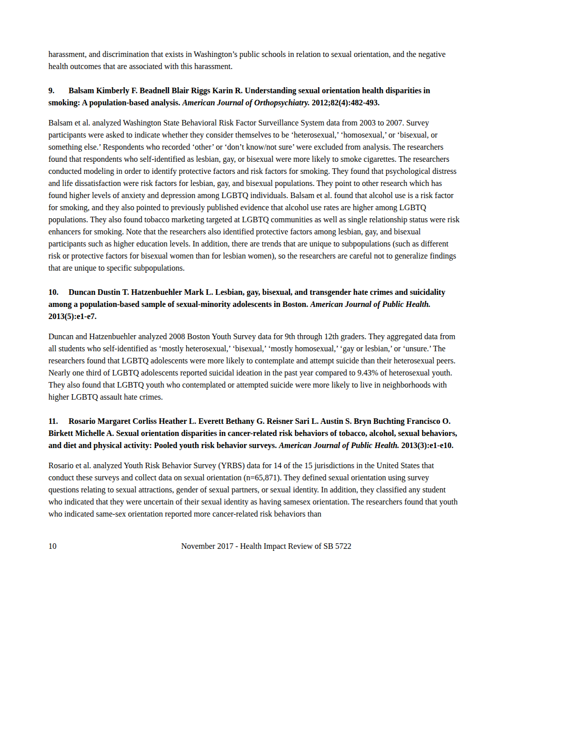harassment, and discrimination that exists in Washington’s public schools in relation to sexual orientation, and the negative health outcomes that are associated with this harassment.
9. Balsam Kimberly F. Beadnell Blair Riggs Karin R. Understanding sexual orientation health disparities in smoking: A population-based analysis. American Journal of Orthopsychiatry. 2012;82(4):482-493.
Balsam et al. analyzed Washington State Behavioral Risk Factor Surveillance System data from 2003 to 2007. Survey participants were asked to indicate whether they consider themselves to be ‘heterosexual,’ ‘homosexual,’ or ‘bisexual, or something else.’ Respondents who recorded ‘other’ or ‘don’t know/not sure’ were excluded from analysis. The researchers found that respondents who self-identified as lesbian, gay, or bisexual were more likely to smoke cigarettes. The researchers conducted modeling in order to identify protective factors and risk factors for smoking. They found that psychological distress and life dissatisfaction were risk factors for lesbian, gay, and bisexual populations. They point to other research which has found higher levels of anxiety and depression among LGBTQ individuals. Balsam et al. found that alcohol use is a risk factor for smoking, and they also pointed to previously published evidence that alcohol use rates are higher among LGBTQ populations. They also found tobacco marketing targeted at LGBTQ communities as well as single relationship status were risk enhancers for smoking. Note that the researchers also identified protective factors among lesbian, gay, and bisexual participants such as higher education levels. In addition, there are trends that are unique to subpopulations (such as different risk or protective factors for bisexual women than for lesbian women), so the researchers are careful not to generalize findings that are unique to specific subpopulations.
10. Duncan Dustin T. Hatzenbuehler Mark L. Lesbian, gay, bisexual, and transgender hate crimes and suicidality among a population-based sample of sexual-minority adolescents in Boston. American Journal of Public Health. 2013(5):e1-e7.
Duncan and Hatzenbuehler analyzed 2008 Boston Youth Survey data for 9th through 12th graders. They aggregated data from all students who self-identified as ‘mostly heterosexual,’ ‘bisexual,’ ‘mostly homosexual,’ ‘gay or lesbian,’ or ‘unsure.’ The researchers found that LGBTQ adolescents were more likely to contemplate and attempt suicide than their heterosexual peers. Nearly one third of LGBTQ adolescents reported suicidal ideation in the past year compared to 9.43% of heterosexual youth. They also found that LGBTQ youth who contemplated or attempted suicide were more likely to live in neighborhoods with higher LGBTQ assault hate crimes.
11. Rosario Margaret Corliss Heather L. Everett Bethany G. Reisner Sari L. Austin S. Bryn Buchting Francisco O. Birkett Michelle A. Sexual orientation disparities in cancer-related risk behaviors of tobacco, alcohol, sexual behaviors, and diet and physical activity: Pooled youth risk behavior surveys. American Journal of Public Health. 2013(3):e1-e10.
Rosario et al. analyzed Youth Risk Behavior Survey (YRBS) data for 14 of the 15 jurisdictions in the United States that conduct these surveys and collect data on sexual orientation (n=65,871). They defined sexual orientation using survey questions relating to sexual attractions, gender of sexual partners, or sexual identity. In addition, they classified any student who indicated that they were uncertain of their sexual identity as having samesex orientation. The researchers found that youth who indicated same-sex orientation reported more cancer-related risk behaviors than
10 November 2017 - Health Impact Review of SB 5722